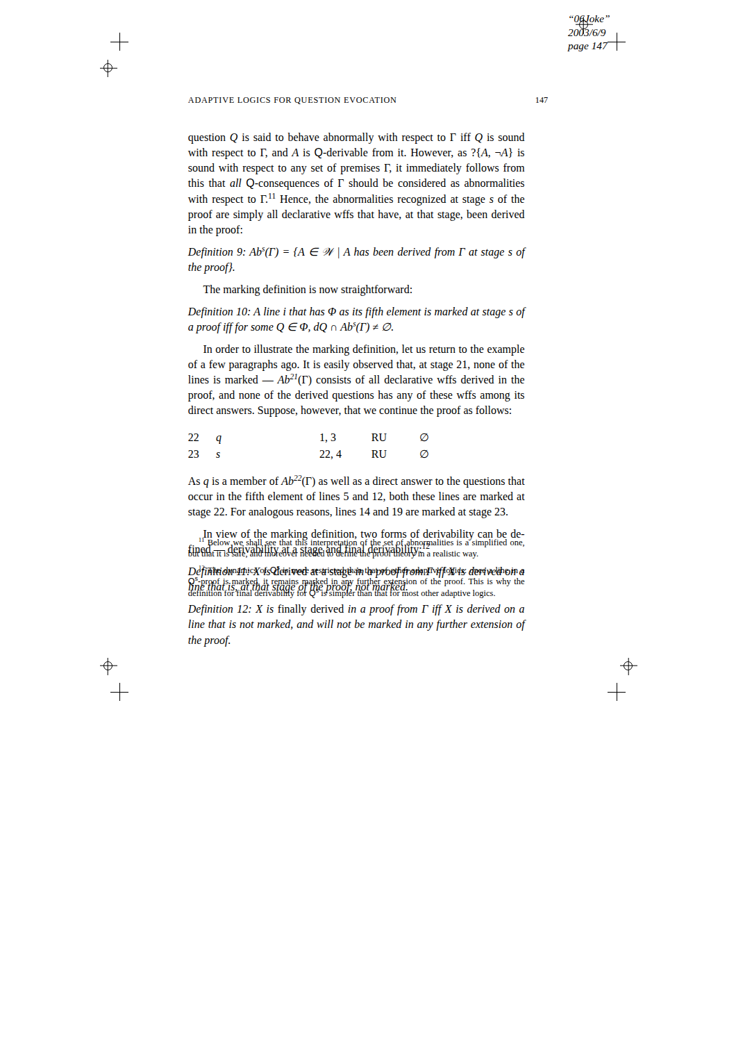“06Joke”
2003/6/9
page 147
ADAPTIVE LOGICS FOR QUESTION EVOCATION 147
question Q is said to behave abnormally with respect to Γ iff Q is sound with respect to Γ, and A is Q-derivable from it. However, as ?{A, ¬A} is sound with respect to any set of premises Γ, it immediately follows from this that all Q-consequences of Γ should be considered as abnormalities with respect to Γ.11 Hence, the abnormalities recognized at stage s of the proof are simply all declarative wffs that have, at that stage, been derived in the proof:
Definition 9: Abs(Γ) = {A ∈ 𝒲 | A has been derived from Γ at stage s of the proof}.
The marking definition is now straightforward:
Definition 10: A line i that has Φ as its fifth element is marked at stage s of a proof iff for some Q ∈ Φ, dQ ∩ Abs(Γ) ≠ ∅.
In order to illustrate the marking definition, let us return to the example of a few paragraphs ago. It is easily observed that, at stage 21, none of the lines is marked — Ab21(Γ) consists of all declarative wffs derived in the proof, and none of the derived questions has any of these wffs among its direct answers. Suppose, however, that we continue the proof as follows:
| 22 | q | 1, 3 | RU | ∅ |
| 23 | s | 22, 4 | RU | ∅ |
As q is a member of Ab22(Γ) as well as a direct answer to the questions that occur in the fifth element of lines 5 and 12, both these lines are marked at stage 22. For analogous reasons, lines 14 and 19 are marked at stage 23.
In view of the marking definition, two forms of derivability can be defined — derivability at a stage and final derivability:12
Definition 11: X is derived at a stage in a proof from Γ iff X is derived on a line that is, at that stage of the proof, not marked.
Definition 12: X is finally derived in a proof from Γ iff X is derived on a line that is not marked, and will not be marked in any further extension of the proof.
11 Below we shall see that this interpretation of the set of abnormalities is a simplified one, but that it is safe, and moreover needed to define the proof theory in a realistic way.
12 The dynamics of Qs is more restricted than that of other adaptive logics: once a line in a Qs-proof is marked, it remains marked in any further extension of the proof. This is why the definition for final derivability for Qs is simpler than that for most other adaptive logics.